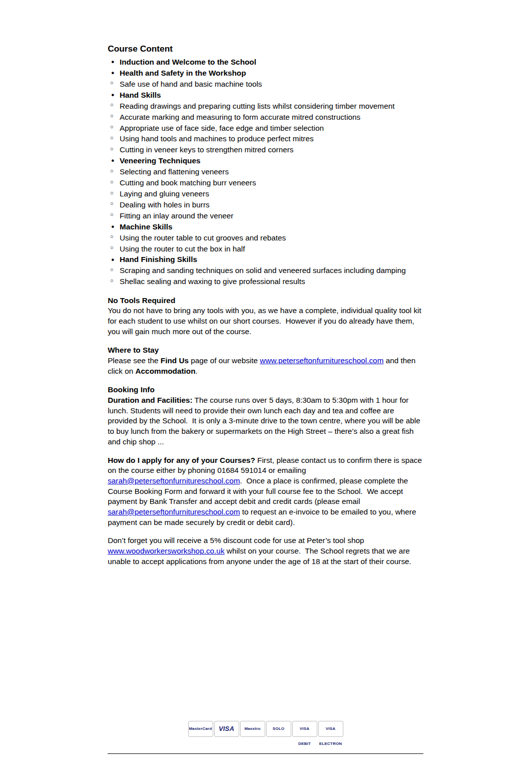Course Content
Induction and Welcome to the School
Health and Safety in the Workshop
Safe use of hand and basic machine tools
Hand Skills
Reading drawings and preparing cutting lists whilst considering timber movement
Accurate marking and measuring to form accurate mitred constructions
Appropriate use of face side, face edge and timber selection
Using hand tools and machines to produce perfect mitres
Cutting in veneer keys to strengthen mitred corners
Veneering Techniques
Selecting and flattening veneers
Cutting and book matching burr veneers
Laying and gluing veneers
Dealing with holes in burrs
Fitting an inlay around the veneer
Machine Skills
Using the router table to cut grooves and rebates
Using the router to cut the box in half
Hand Finishing Skills
Scraping and sanding techniques on solid and veneered surfaces including damping
Shellac sealing and waxing to give professional results
No Tools Required
You do not have to bring any tools with you, as we have a complete, individual quality tool kit for each student to use whilst on our short courses. However if you do already have them, you will gain much more out of the course.
Where to Stay
Please see the Find Us page of our website www.peterseftonfurnitureschool.com and then click on Accommodation.
Booking Info
Duration and Facilities: The course runs over 5 days, 8:30am to 5:30pm with 1 hour for lunch. Students will need to provide their own lunch each day and tea and coffee are provided by the School. It is only a 3-minute drive to the town centre, where you will be able to buy lunch from the bakery or supermarkets on the High Street – there’s also a great fish and chip shop ...
How do I apply for any of your Courses? First, please contact us to confirm there is space on the course either by phoning 01684 591014 or emailing sarah@peterseftonfurnitureschool.com. Once a place is confirmed, please complete the Course Booking Form and forward it with your full course fee to the School. We accept payment by Bank Transfer and accept debit and credit cards (please email sarah@peterseftonfurnitureschool.com to request an e-invoice to be emailed to you, where payment can be made securely by credit or debit card).
Don’t forget you will receive a 5% discount code for use at Peter’s tool shop www.woodworkersworkshop.co.uk whilst on your course. The School regrets that we are unable to accept applications from anyone under the age of 18 at the start of their course.
MasterCard VISA Maestro SOLO VISA
DEBIT VISA
ELECTRON